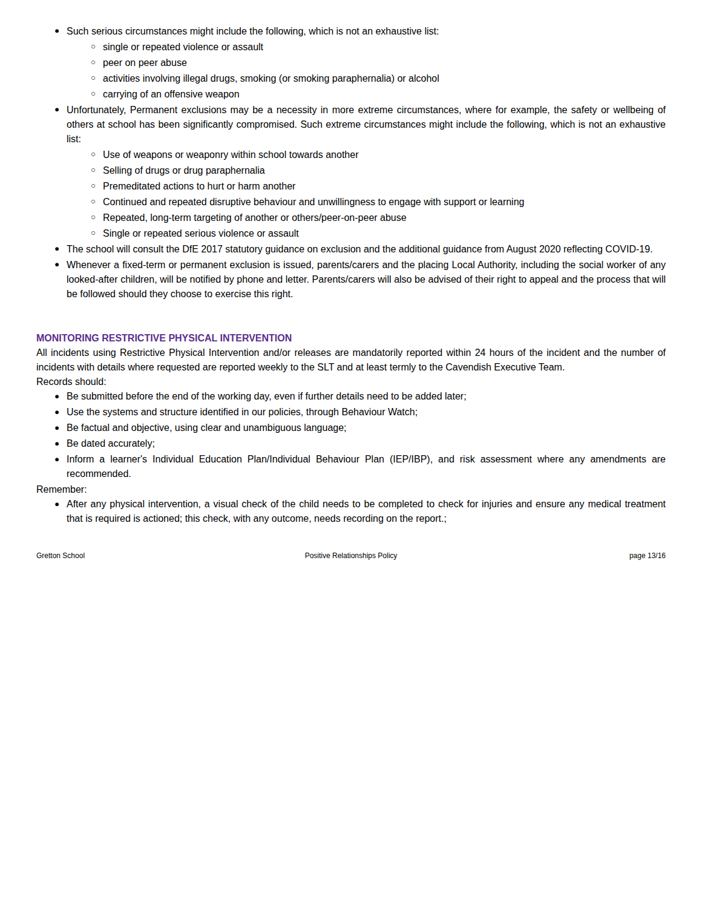Such serious circumstances might include the following, which is not an exhaustive list:
single or repeated violence or assault
peer on peer abuse
activities involving illegal drugs, smoking (or smoking paraphernalia) or alcohol
carrying of an offensive weapon
Unfortunately, Permanent exclusions may be a necessity in more extreme circumstances, where for example, the safety or wellbeing of others at school has been significantly compromised. Such extreme circumstances might include the following, which is not an exhaustive list:
Use of weapons or weaponry within school towards another
Selling of drugs or drug paraphernalia
Premeditated actions to hurt or harm another
Continued and repeated disruptive behaviour and unwillingness to engage with support or learning
Repeated, long-term targeting of another or others/peer-on-peer abuse
Single or repeated serious violence or assault
The school will consult the DfE 2017 statutory guidance on exclusion and the additional guidance from August 2020 reflecting COVID-19.
Whenever a fixed-term or permanent exclusion is issued, parents/carers and the placing Local Authority, including the social worker of any looked-after children, will be notified by phone and letter. Parents/carers will also be advised of their right to appeal and the process that will be followed should they choose to exercise this right.
Monitoring Restrictive Physical Intervention
All incidents using Restrictive Physical Intervention and/or releases are mandatorily reported within 24 hours of the incident and the number of incidents with details where requested are reported weekly to the SLT and at least termly to the Cavendish Executive Team.
Records should:
Be submitted before the end of the working day, even if further details need to be added later;
Use the systems and structure identified in our policies, through Behaviour Watch;
Be factual and objective, using clear and unambiguous language;
Be dated accurately;
Inform a learner's Individual Education Plan/Individual Behaviour Plan (IEP/IBP), and risk assessment where any amendments are recommended.
Remember:
After any physical intervention, a visual check of the child needs to be completed to check for injuries and ensure any medical treatment that is required is actioned; this check, with any outcome, needs recording on the report.;
Gretton School Positive Relationships Policy page 13/16